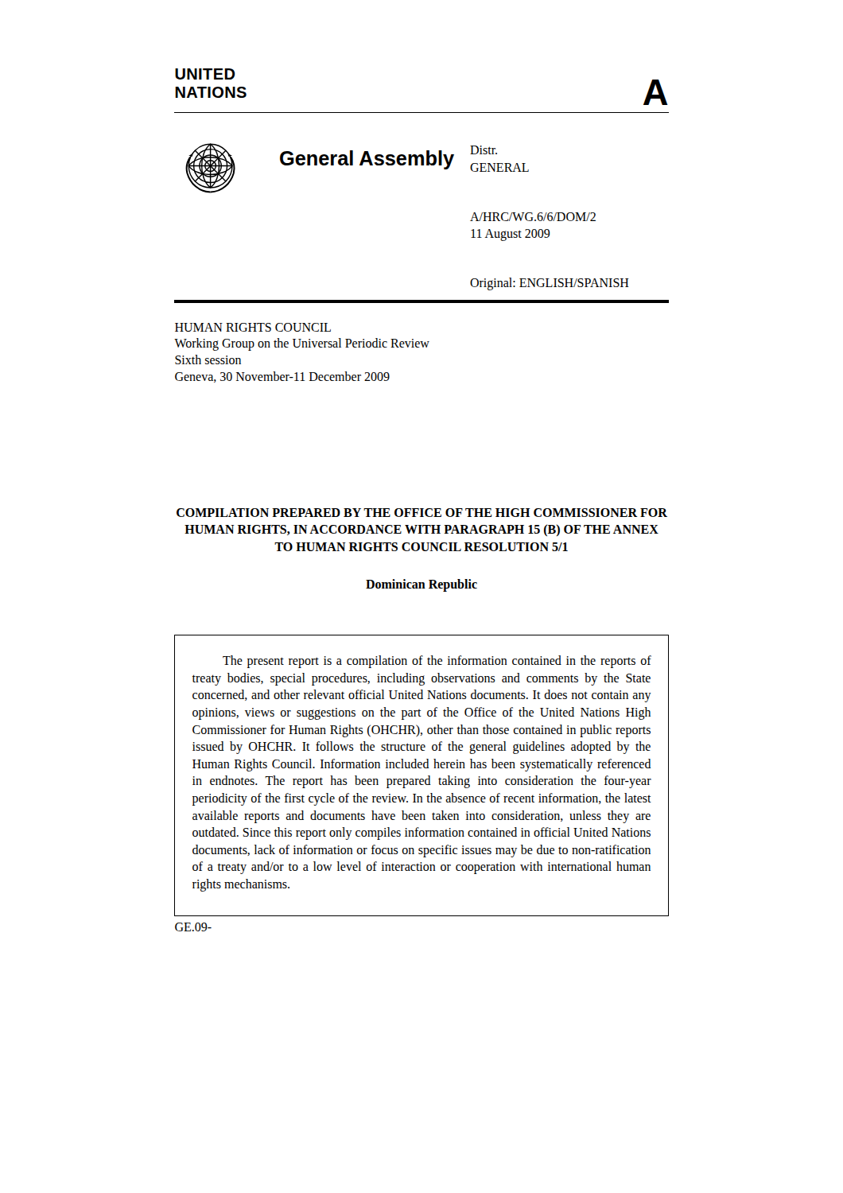UNITED
NATIONS
A
General Assembly
Distr.
GENERAL
A/HRC/WG.6/6/DOM/2
11 August 2009
Original: ENGLISH/SPANISH
HUMAN RIGHTS COUNCIL
Working Group on the Universal Periodic Review
Sixth session
Geneva, 30 November-11 December 2009
COMPILATION PREPARED BY THE OFFICE OF THE HIGH COMMISSIONER FOR HUMAN RIGHTS, IN ACCORDANCE WITH PARAGRAPH 15 (B) OF THE ANNEX TO HUMAN RIGHTS COUNCIL RESOLUTION 5/1
Dominican Republic
The present report is a compilation of the information contained in the reports of treaty bodies, special procedures, including observations and comments by the State concerned, and other relevant official United Nations documents. It does not contain any opinions, views or suggestions on the part of the Office of the United Nations High Commissioner for Human Rights (OHCHR), other than those contained in public reports issued by OHCHR. It follows the structure of the general guidelines adopted by the Human Rights Council. Information included herein has been systematically referenced in endnotes. The report has been prepared taking into consideration the four-year periodicity of the first cycle of the review. In the absence of recent information, the latest available reports and documents have been taken into consideration, unless they are outdated. Since this report only compiles information contained in official United Nations documents, lack of information or focus on specific issues may be due to non-ratification of a treaty and/or to a low level of interaction or cooperation with international human rights mechanisms.
GE.09-